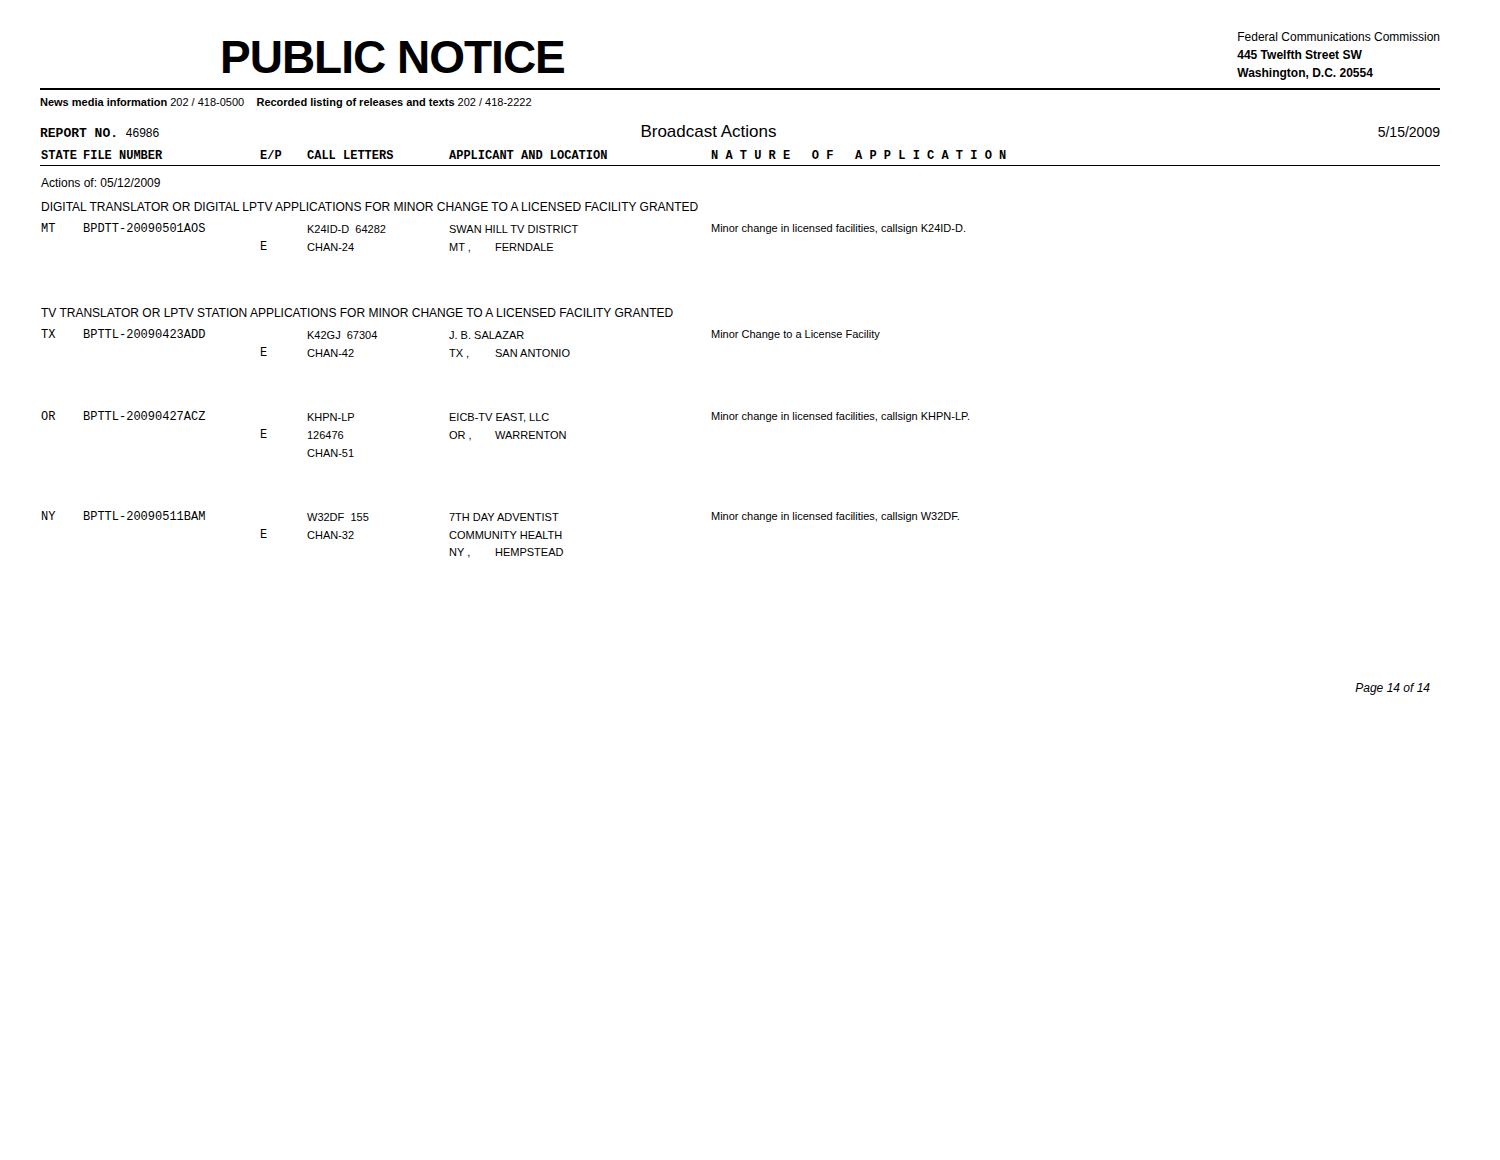PUBLIC NOTICE
Federal Communications Commission
445 Twelfth Street SW
Washington, D.C. 20554
News media information 202 / 418-0500 Recorded listing of releases and texts 202 / 418-2222
REPORT NO. 46986
Broadcast Actions
5/15/2009
| STATE | FILE NUMBER | E/P | CALL LETTERS | APPLICANT AND LOCATION | N A T U R E O F A P P L I C A T I O N |
| --- | --- | --- | --- | --- | --- |
| Actions of: 05/12/2009 |
| DIGITAL TRANSLATOR OR DIGITAL LPTV APPLICATIONS FOR MINOR CHANGE TO A LICENSED FACILITY GRANTED |
| MT | BPDTT-20090501AOS | | K24ID-D 64282 | SWAN HILL TV DISTRICT | Minor change in licensed facilities, callsign K24ID-D. |
| | | E | CHAN-24 | MT , FERNDALE | |
| TV TRANSLATOR OR LPTV STATION APPLICATIONS FOR MINOR CHANGE TO A LICENSED FACILITY GRANTED |
| TX | BPTTL-20090423ADD | | K42GJ 67304 | J. B. SALAZAR | Minor Change to a License Facility |
| | | E | CHAN-42 | TX , SAN ANTONIO | |
| OR | BPTTL-20090427ACZ | | KHPN-LP | EICB-TV EAST, LLC | Minor change in licensed facilities, callsign KHPN-LP. |
| | | E | 126476 | OR , WARRENTON | |
| | | | CHAN-51 | | |
| NY | BPTTL-20090511BAM | | W32DF 155 | 7TH DAY ADVENTIST | Minor change in licensed facilities, callsign W32DF. |
| | | E | CHAN-32 | COMMUNITY HEALTH | |
| | | | | NY , HEMPSTEAD | |
Page 14 of 14